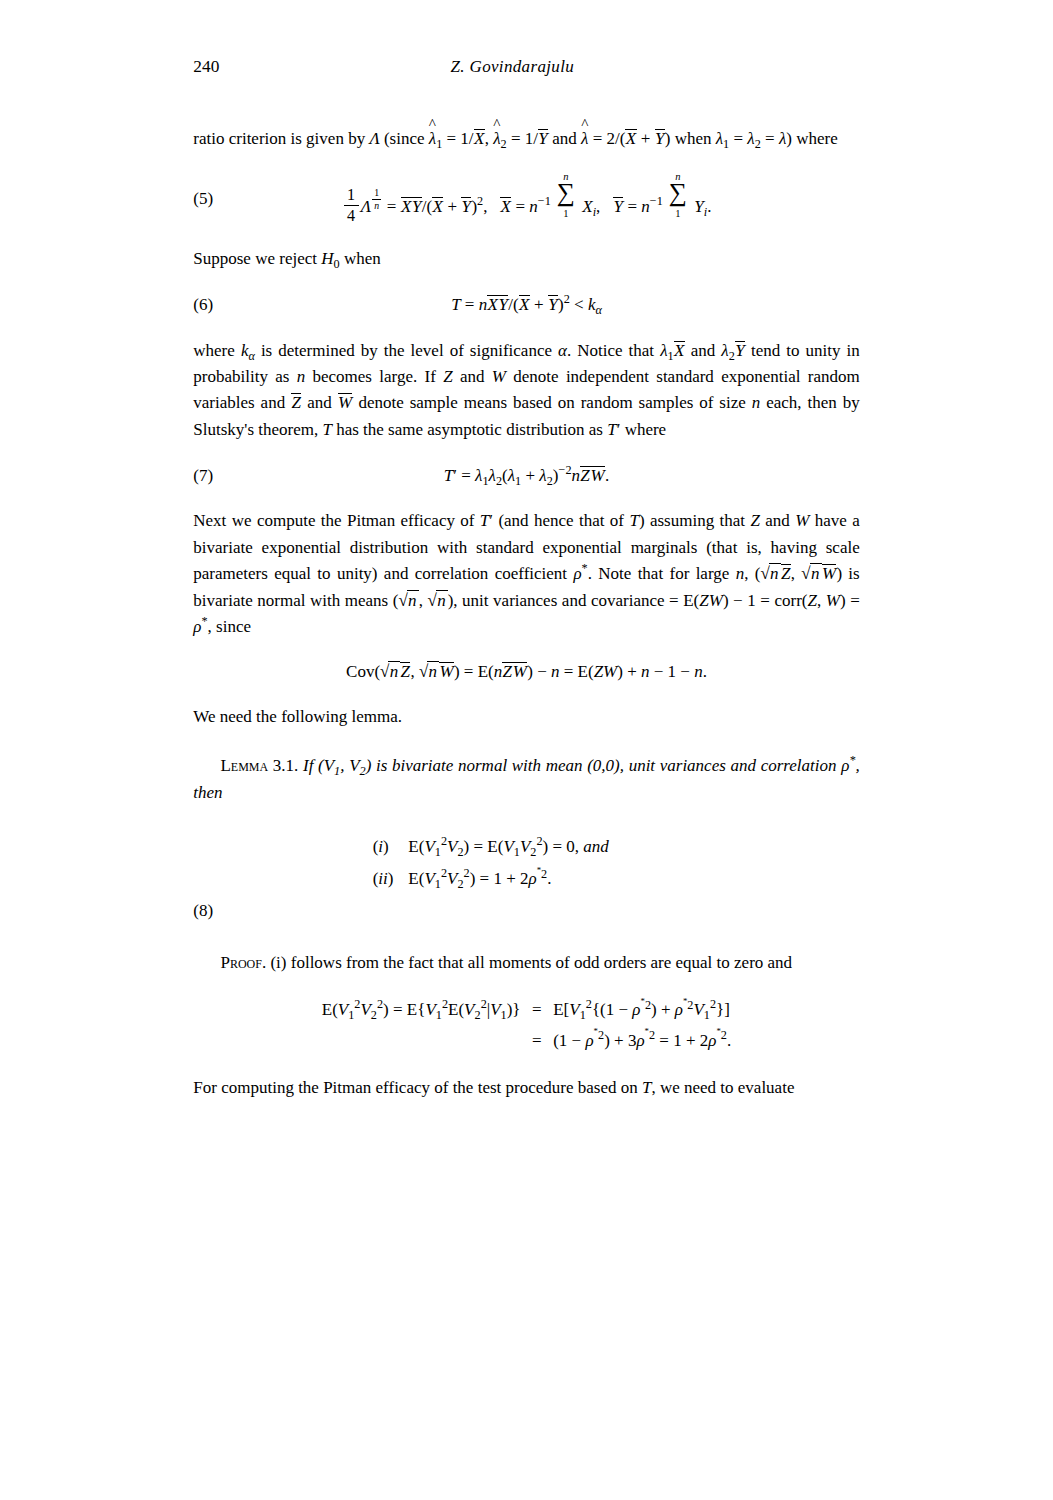240
Z. Govindarajulu
ratio criterion is given by Λ (since ^λ1 = 1/X, ^λ2 = 1/Y and ^λ = 2/(X + Y) when λ1 = λ2 = λ) where
(5)
14 Λ1 n = XY/(X + Y)2, X = n−1 n∑1 Xi, Y = n−1 n∑1 Yi.
Suppose we reject H0 when
(6)
T = nXY/(X + Y)2 < kα
where kα is determined by the level of significance α. Notice that λ1X and λ2Y tend to unity in probability as n becomes large. If Z and W denote independent standard exponential random variables and Z and W denote sample means based on random samples of size n each, then by Slutsky's theorem, T has the same asymptotic distribution as T′ where
(7)
T′ = λ1λ2(λ1 + λ2)−2nZW.
Next we compute the Pitman efficacy of T′ (and hence that of T) assuming that Z and W have a bivariate exponential distribution with standard exponential marginals (that is, having scale parameters equal to unity) and correlation coefficient ρ*. Note that for large n, (√n Z, √n W) is bivariate normal with means (√n, √n), unit variances and covariance = E(ZW) − 1 = corr(Z, W) = ρ*, since
Cov(√n Z, √n W) = E(nZW) − n = E(ZW) + n − 1 − n.
We need the following lemma.
Lemma 3.1. If (V1, V2) is bivariate normal with mean (0,0), unit variances and correlation ρ*, then
(8)
(i) E(V12V2) = E(V1V22) = 0, and
(ii) E(V12V22) = 1 + 2ρ*2.
Proof. (i) follows from the fact that all moments of odd orders are equal to zero and
E(V12V22) = E{V12E(V22|V1)}
=
E[V12{(1 − ρ*2) + ρ*2V12}]
=
(1 − ρ*2) + 3ρ*2 = 1 + 2ρ*2.
For computing the Pitman efficacy of the test procedure based on T, we need to evaluate